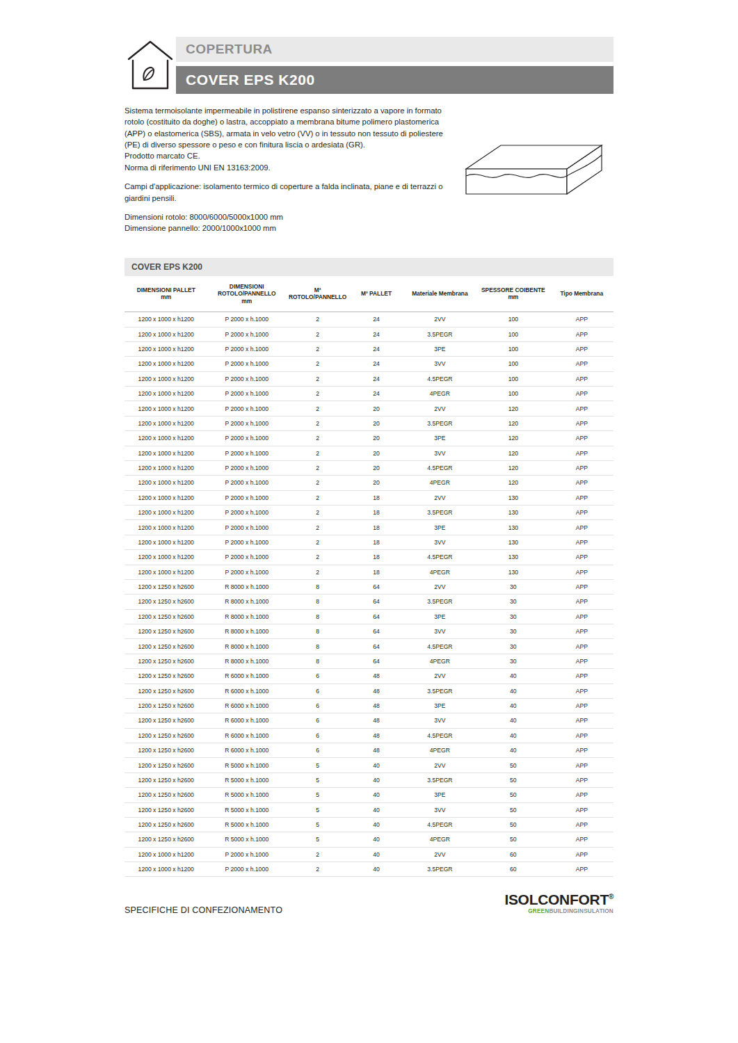COPERTURA
COVER EPS K200
Sistema termoisolante impermeabile in polistirene espanso sinterizzato a vapore in formato rotolo (costituito da doghe) o lastra, accoppiato a membrana bitume polimero plastomerica (APP) o elastomerica (SBS), armata in velo vetro (VV) o in tessuto non tessuto di poliestere (PE) di diverso spessore o peso e con finitura liscia o ardesiata (GR).
Prodotto marcato CE.
Norma di riferimento UNI EN 13163:2009.
Campi d'applicazione: isolamento termico di coperture a falda inclinata, piane e di terrazzi o giardini pensili.
Dimensioni rotolo: 8000/6000/5000x1000 mm
Dimensione pannello: 2000/1000x1000 mm
COVER EPS K200
| DIMENSIONI PALLET mm | DIMENSIONI ROTOLO/PANNELLO mm | M² ROTOLO/PANNELLO | M² PALLET | Materiale Membrana | SPESSORE COIBENTE mm | Tipo Membrana |
| --- | --- | --- | --- | --- | --- | --- |
| 1200 x 1000 x h1200 | P 2000 x h.1000 | 2 | 24 | 2VV | 100 | APP |
| 1200 x 1000 x h1200 | P 2000 x h.1000 | 2 | 24 | 3.5PEGR | 100 | APP |
| 1200 x 1000 x h1200 | P 2000 x h.1000 | 2 | 24 | 3PE | 100 | APP |
| 1200 x 1000 x h1200 | P 2000 x h.1000 | 2 | 24 | 3VV | 100 | APP |
| 1200 x 1000 x h1200 | P 2000 x h.1000 | 2 | 24 | 4.5PEGR | 100 | APP |
| 1200 x 1000 x h1200 | P 2000 x h.1000 | 2 | 24 | 4PEGR | 100 | APP |
| 1200 x 1000 x h1200 | P 2000 x h.1000 | 2 | 20 | 2VV | 120 | APP |
| 1200 x 1000 x h1200 | P 2000 x h.1000 | 2 | 20 | 3.5PEGR | 120 | APP |
| 1200 x 1000 x h1200 | P 2000 x h.1000 | 2 | 20 | 3PE | 120 | APP |
| 1200 x 1000 x h1200 | P 2000 x h.1000 | 2 | 20 | 3VV | 120 | APP |
| 1200 x 1000 x h1200 | P 2000 x h.1000 | 2 | 20 | 4.5PEGR | 120 | APP |
| 1200 x 1000 x h1200 | P 2000 x h.1000 | 2 | 20 | 4PEGR | 120 | APP |
| 1200 x 1000 x h1200 | P 2000 x h.1000 | 2 | 18 | 2VV | 130 | APP |
| 1200 x 1000 x h1200 | P 2000 x h.1000 | 2 | 18 | 3.5PEGR | 130 | APP |
| 1200 x 1000 x h1200 | P 2000 x h.1000 | 2 | 18 | 3PE | 130 | APP |
| 1200 x 1000 x h1200 | P 2000 x h.1000 | 2 | 18 | 3VV | 130 | APP |
| 1200 x 1000 x h1200 | P 2000 x h.1000 | 2 | 18 | 4.5PEGR | 130 | APP |
| 1200 x 1000 x h1200 | P 2000 x h.1000 | 2 | 18 | 4PEGR | 130 | APP |
| 1200 x 1250 x h2600 | R 8000 x h.1000 | 8 | 64 | 2VV | 30 | APP |
| 1200 x 1250 x h2600 | R 8000 x h.1000 | 8 | 64 | 3.5PEGR | 30 | APP |
| 1200 x 1250 x h2600 | R 8000 x h.1000 | 8 | 64 | 3PE | 30 | APP |
| 1200 x 1250 x h2600 | R 8000 x h.1000 | 8 | 64 | 3VV | 30 | APP |
| 1200 x 1250 x h2600 | R 8000 x h.1000 | 8 | 64 | 4.5PEGR | 30 | APP |
| 1200 x 1250 x h2600 | R 8000 x h.1000 | 8 | 64 | 4PEGR | 30 | APP |
| 1200 x 1250 x h2600 | R 6000 x h.1000 | 6 | 48 | 2VV | 40 | APP |
| 1200 x 1250 x h2600 | R 6000 x h.1000 | 6 | 48 | 3.5PEGR | 40 | APP |
| 1200 x 1250 x h2600 | R 6000 x h.1000 | 6 | 48 | 3PE | 40 | APP |
| 1200 x 1250 x h2600 | R 6000 x h.1000 | 6 | 48 | 3VV | 40 | APP |
| 1200 x 1250 x h2600 | R 6000 x h.1000 | 6 | 48 | 4.5PEGR | 40 | APP |
| 1200 x 1250 x h2600 | R 6000 x h.1000 | 6 | 48 | 4PEGR | 40 | APP |
| 1200 x 1250 x h2600 | R 5000 x h.1000 | 5 | 40 | 2VV | 50 | APP |
| 1200 x 1250 x h2600 | R 5000 x h.1000 | 5 | 40 | 3.5PEGR | 50 | APP |
| 1200 x 1250 x h2600 | R 5000 x h.1000 | 5 | 40 | 3PE | 50 | APP |
| 1200 x 1250 x h2600 | R 5000 x h.1000 | 5 | 40 | 3VV | 50 | APP |
| 1200 x 1250 x h2600 | R 5000 x h.1000 | 5 | 40 | 4.5PEGR | 50 | APP |
| 1200 x 1250 x h2600 | R 5000 x h.1000 | 5 | 40 | 4PEGR | 50 | APP |
| 1200 x 1000 x h1200 | P 2000 x h.1000 | 2 | 40 | 2VV | 60 | APP |
| 1200 x 1000 x h1200 | P 2000 x h.1000 | 2 | 40 | 3.5PEGR | 60 | APP |
SPECIFICHE DI CONFEZIONAMENTO
ISOL CONFORT®
GREEN BUILDINGINSULATION